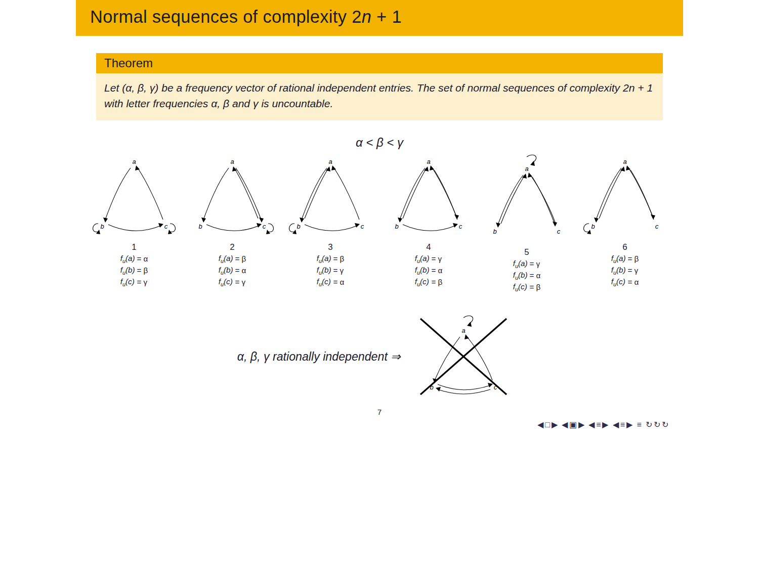Normal sequences of complexity 2n + 1
Theorem
Let (α, β, γ) be a frequency vector of rational independent entries. The set of normal sequences of complexity 2n + 1 with letter frequencies α, β and γ is uncountable.
α < β < γ
a b c
1
| f u (a) | = | α |
| f u (b) | = | β |
| f u (c) | = | γ |
a b c
2
| f u (a) | = | β |
| f u (b) | = | α |
| f u (c) | = | γ |
a b c
3
| f u (a) | = | β |
| f u (b) | = | γ |
| f u (c) | = | α |
a b c
4
| f u (a) | = | γ |
| f u (b) | = | α |
| f u (c) | = | β |
a b c
5
| f u (a) | = | γ |
| f u (b) | = | α |
| f u (c) | = | β |
a b c
6
| f u (a) | = | β |
| f u (b) | = | γ |
| f u (c) | = | α |
α, β, γ rationally independent ⇒
a b c
7
◀□▶◀▣▶◀≡▶◀≡▶≡↻↻↻